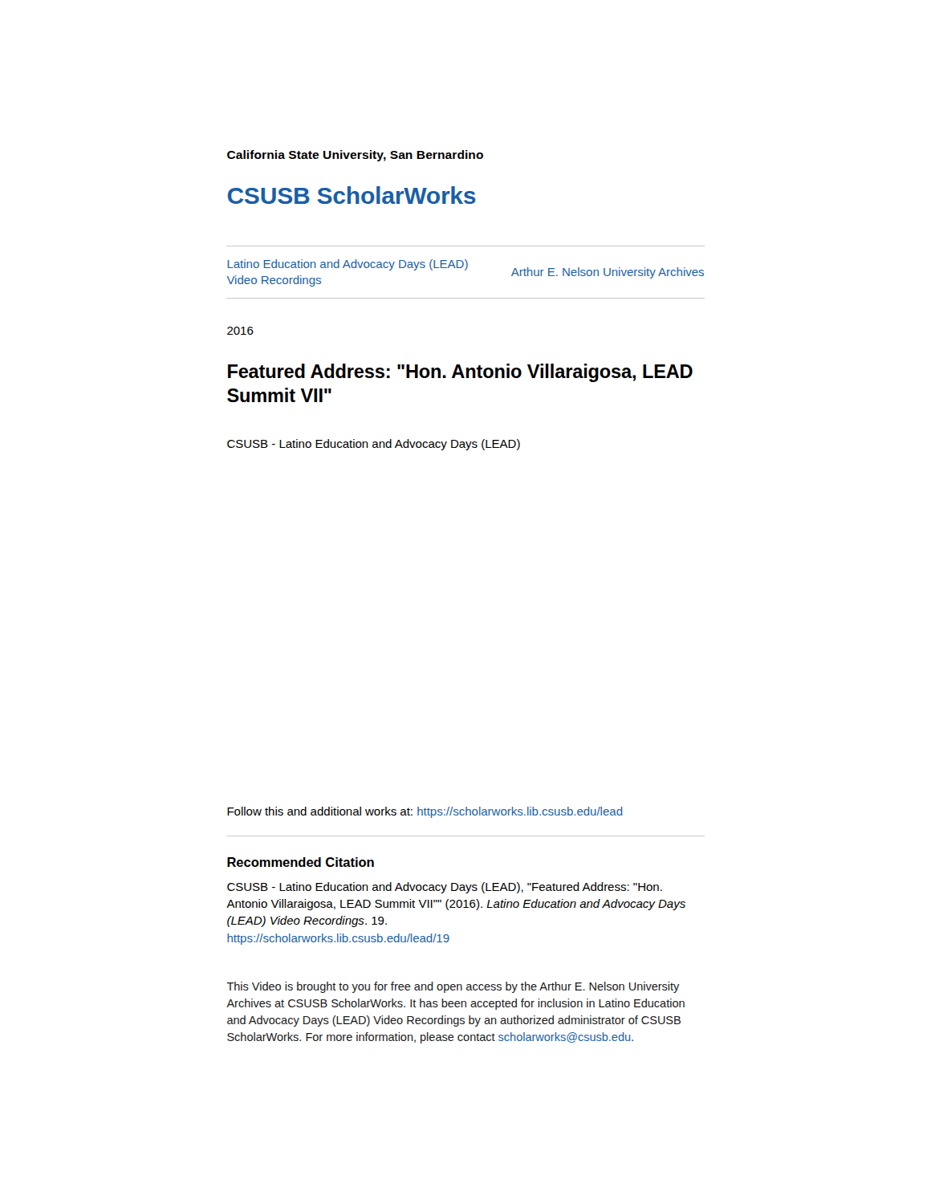California State University, San Bernardino
CSUSB ScholarWorks
Latino Education and Advocacy Days (LEAD)
Video Recordings
Arthur E. Nelson University Archives
2016
Featured Address: "Hon. Antonio Villaraigosa, LEAD Summit VII"
CSUSB - Latino Education and Advocacy Days (LEAD)
Follow this and additional works at: https://scholarworks.lib.csusb.edu/lead
Recommended Citation
CSUSB - Latino Education and Advocacy Days (LEAD), "Featured Address: "Hon. Antonio Villaraigosa, LEAD Summit VII"" (2016). Latino Education and Advocacy Days (LEAD) Video Recordings. 19.
https://scholarworks.lib.csusb.edu/lead/19
This Video is brought to you for free and open access by the Arthur E. Nelson University Archives at CSUSB ScholarWorks. It has been accepted for inclusion in Latino Education and Advocacy Days (LEAD) Video Recordings by an authorized administrator of CSUSB ScholarWorks. For more information, please contact scholarworks@csusb.edu.